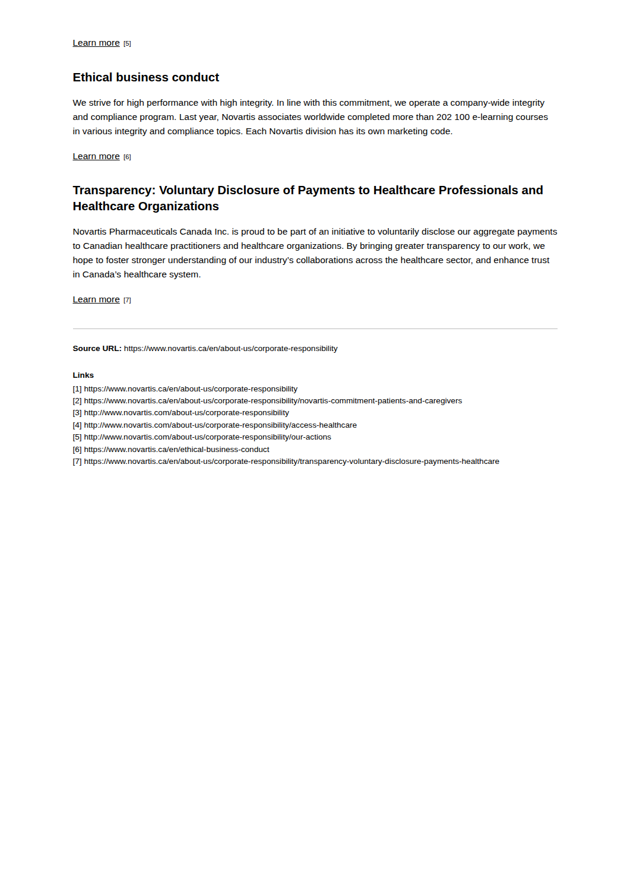Learn more [5]
Ethical business conduct
We strive for high performance with high integrity. In line with this commitment, we operate a company-wide integrity and compliance program. Last year, Novartis associates worldwide completed more than 202 100 e-learning courses in various integrity and compliance topics. Each Novartis division has its own marketing code.
Learn more [6]
Transparency: Voluntary Disclosure of Payments to Healthcare Professionals and Healthcare Organizations
Novartis Pharmaceuticals Canada Inc. is proud to be part of an initiative to voluntarily disclose our aggregate payments to Canadian healthcare practitioners and healthcare organizations. By bringing greater transparency to our work, we hope to foster stronger understanding of our industry’s collaborations across the healthcare sector, and enhance trust in Canada’s healthcare system.
Learn more [7]
Source URL: https://www.novartis.ca/en/about-us/corporate-responsibility
Links
[1] https://www.novartis.ca/en/about-us/corporate-responsibility
[2] https://www.novartis.ca/en/about-us/corporate-responsibility/novartis-commitment-patients-and-caregivers
[3] http://www.novartis.com/about-us/corporate-responsibility
[4] http://www.novartis.com/about-us/corporate-responsibility/access-healthcare
[5] http://www.novartis.com/about-us/corporate-responsibility/our-actions
[6] https://www.novartis.ca/en/ethical-business-conduct
[7] https://www.novartis.ca/en/about-us/corporate-responsibility/transparency-voluntary-disclosure-payments-healthcare